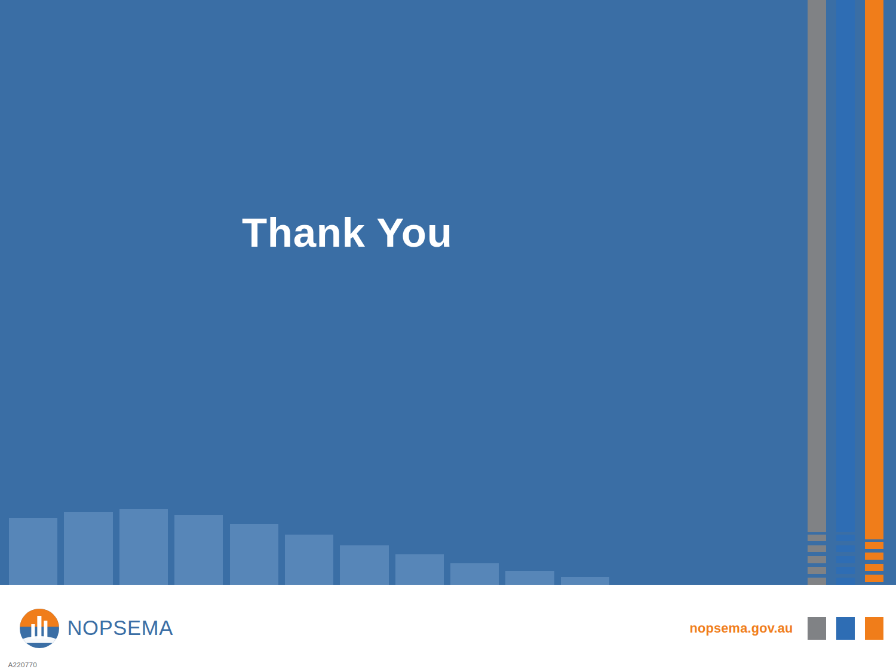Thank You
NOPSEMA
A220770
nopsema.gov.au